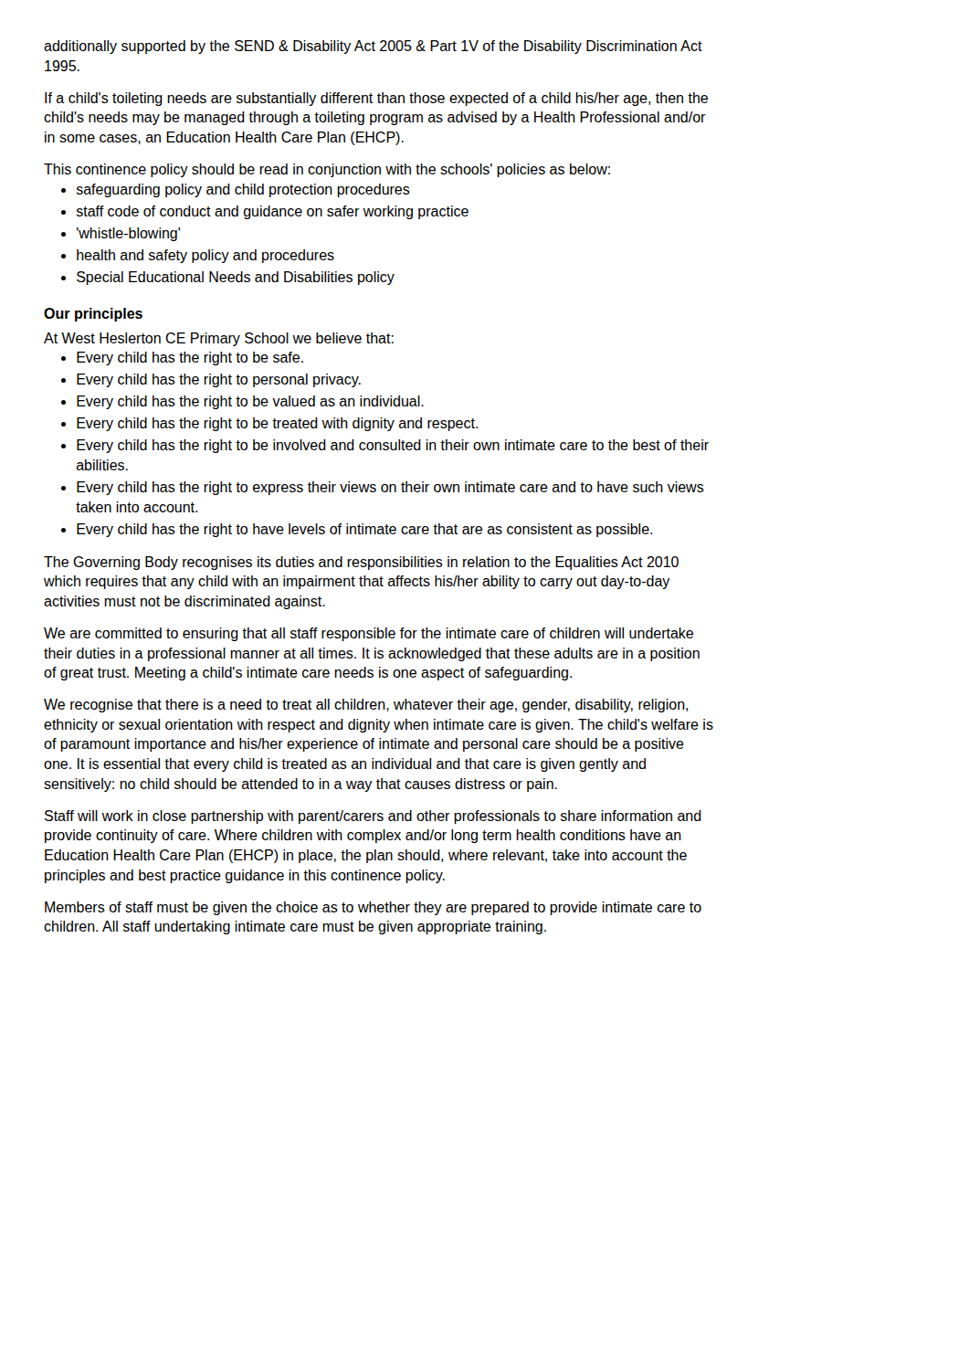additionally supported by the SEND & Disability Act 2005 & Part 1V of the Disability Discrimination Act 1995.
If a child's toileting needs are substantially different than those expected of a child his/her age, then the child's needs may be managed through a toileting program as advised by a Health Professional and/or in some cases, an Education Health Care Plan (EHCP).
This continence policy should be read in conjunction with the schools' policies as below:
safeguarding policy and child protection procedures
staff code of conduct and guidance on safer working practice
'whistle-blowing'
health and safety policy and procedures
Special Educational Needs and Disabilities policy
Our principles
At West Heslerton CE Primary School we believe that:
Every child has the right to be safe.
Every child has the right to personal privacy.
Every child has the right to be valued as an individual.
Every child has the right to be treated with dignity and respect.
Every child has the right to be involved and consulted in their own intimate care to the best of their abilities.
Every child has the right to express their views on their own intimate care and to have such views taken into account.
Every child has the right to have levels of intimate care that are as consistent as possible.
The Governing Body recognises its duties and responsibilities in relation to the Equalities Act 2010 which requires that any child with an impairment that affects his/her ability to carry out day-to-day activities must not be discriminated against.
We are committed to ensuring that all staff responsible for the intimate care of children will undertake their duties in a professional manner at all times. It is acknowledged that these adults are in a position of great trust. Meeting a child's intimate care needs is one aspect of safeguarding.
We recognise that there is a need to treat all children, whatever their age, gender, disability, religion, ethnicity or sexual orientation with respect and dignity when intimate care is given. The child's welfare is of paramount importance and his/her experience of intimate and personal care should be a positive one. It is essential that every child is treated as an individual and that care is given gently and sensitively: no child should be attended to in a way that causes distress or pain.
Staff will work in close partnership with parent/carers and other professionals to share information and provide continuity of care. Where children with complex and/or long term health conditions have an Education Health Care Plan (EHCP) in place, the plan should, where relevant, take into account the principles and best practice guidance in this continence policy.
Members of staff must be given the choice as to whether they are prepared to provide intimate care to children. All staff undertaking intimate care must be given appropriate training.